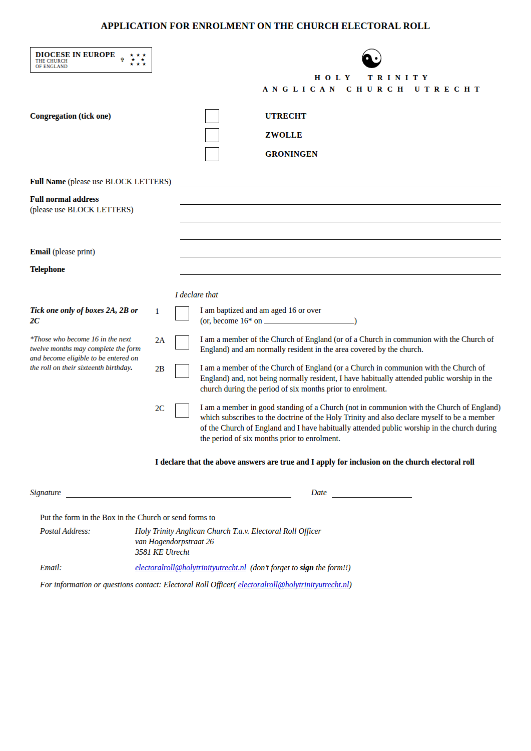APPLICATION FOR ENROLMENT ON THE CHURCH ELECTORAL ROLL
DIOCESE IN EUROPE
THE CHURCH
OF ENGLAND
✞
★ ★ ★
★ ★
★ ★ ★
☯
H O L Y T R I N I T Y
A N G L I C A N C H U R C H U T R E C H T
Congregation (tick one)
UTRECHT
ZWOLLE
GRONINGEN
Full Name (please use BLOCK LETTERS)
Full normal address
(please use BLOCK LETTERS)
Email (please print)
Telephone
I declare that
Tick one only of boxes 2A, 2B or 2C
*Those who become 16 in the next twelve months may complete the form and become eligible to be entered on the roll on their sixteenth birthday.
1
I am baptized and am aged 16 or over
(or, become 16* on )
2A
I am a member of the Church of England (or of a Church in communion with the Church of England) and am normally resident in the area covered by the church.
2B
I am a member of the Church of England (or a Church in communion with the Church of England) and, not being normally resident, I have habitually attended public worship in the church during the period of six months prior to enrolment.
2C
I am a member in good standing of a Church (not in communion with the Church of England) which subscribes to the doctrine of the Holy Trinity and also declare myself to be a member of the Church of England and I have habitually attended public worship in the church during the period of six months prior to enrolment.
I declare that the above answers are true and I apply for inclusion on the church electoral roll
Signature
Date
Put the form in the Box in the Church or send forms to
Postal Address:
Holy Trinity Anglican Church T.a.v. Electoral Roll Officer
van Hogendorpstraat 26
3581 KE Utrecht
Email:
electoralroll@holytrinityutrecht.nl (don’t forget to sign the form!!)
For information or questions contact: Electoral Roll Officer( electoralroll@holytrinityutrecht.nl)